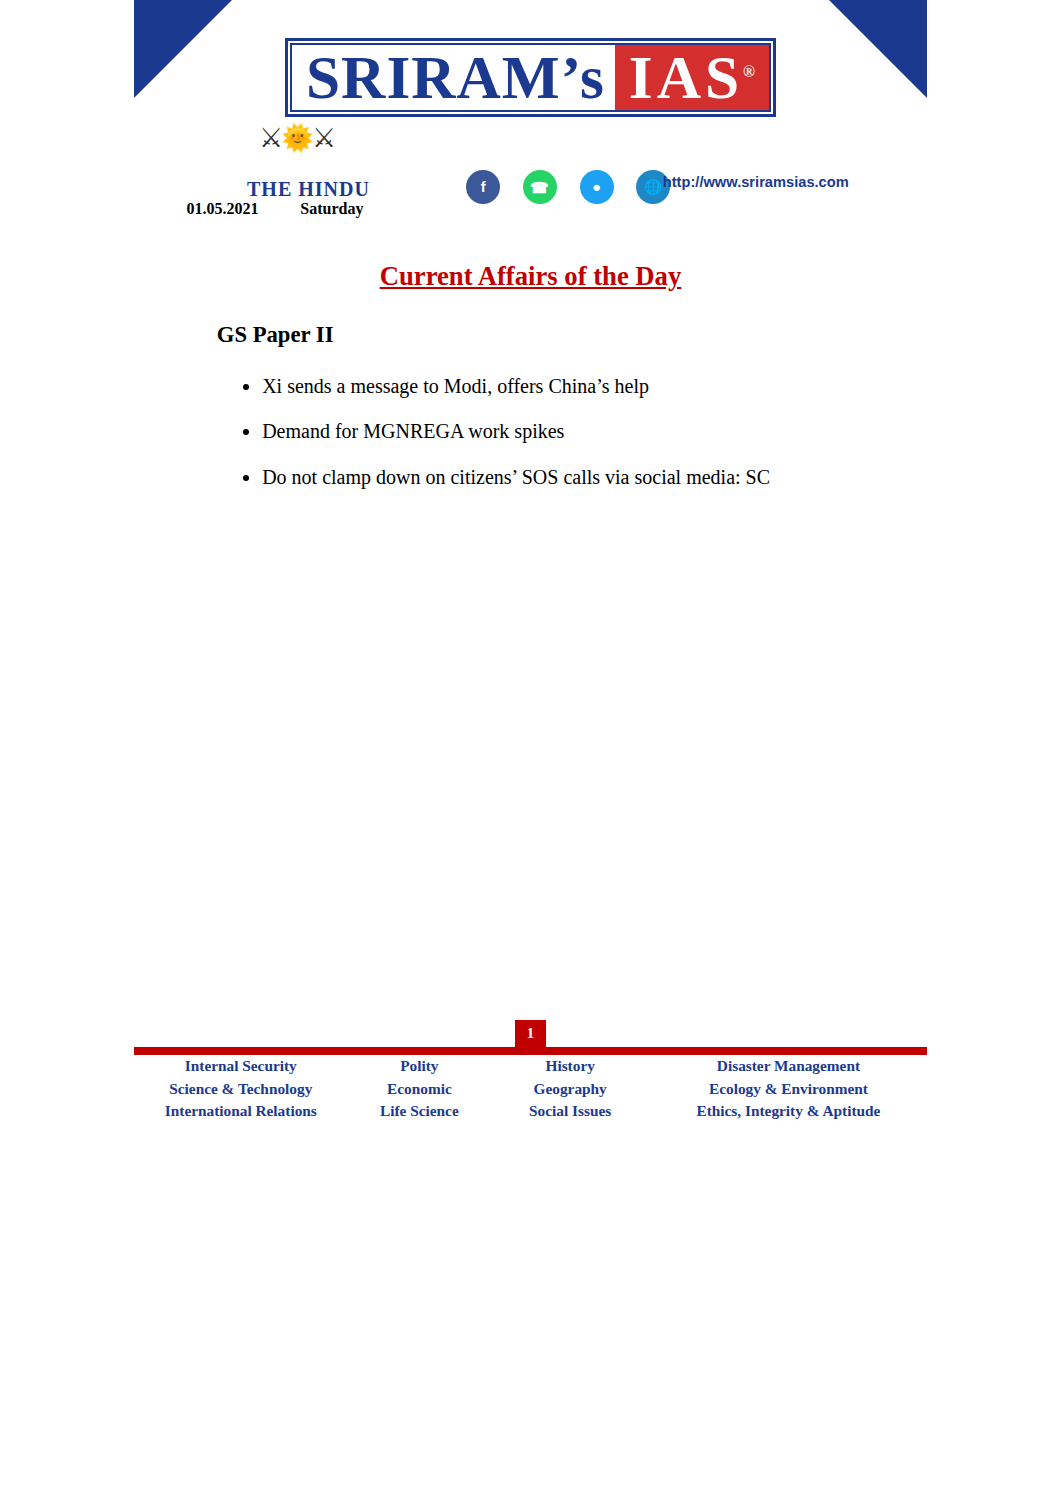SRIRAM’s
IAS®
⚔🌞⚔
THE HINDU
f ☎ ● 🌐
http://www.sriramsias.com
01.05.2021 Saturday
Current Affairs of the Day
GS Paper II
Xi sends a message to Modi, offers China’s help
Demand for MGNREGA work spikes
Do not clamp down on citizens’ SOS calls via social media: SC
1
| Internal Security | Polity | History | Disaster Management |
| Science & Technology | Economic | Geography | Ecology & Environment |
| International Relations | Life Science | Social Issues | Ethics, Integrity & Aptitude |